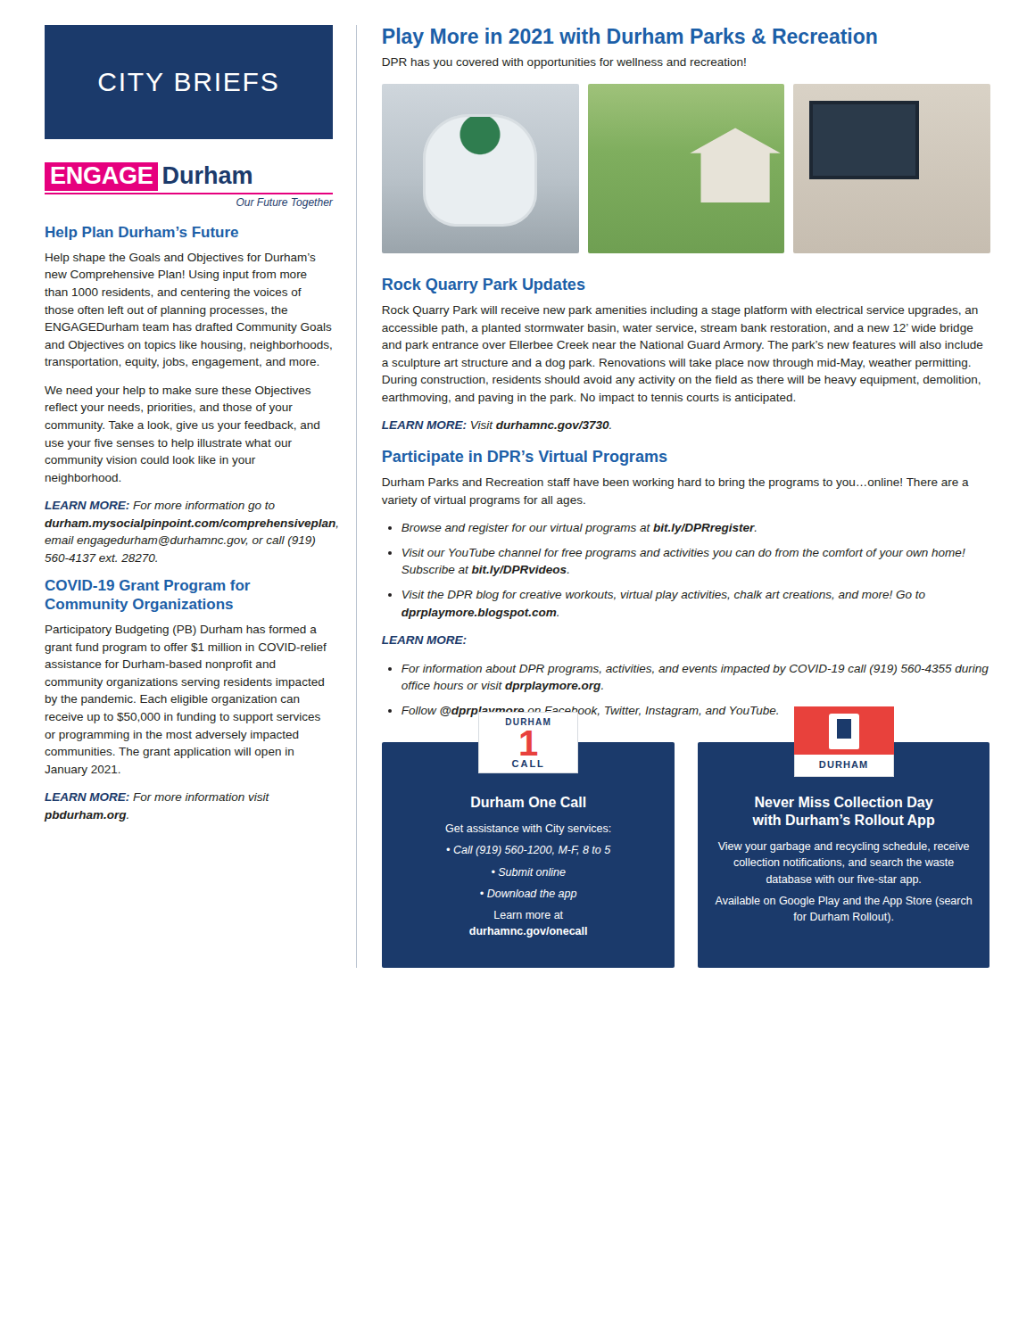CITY BRIEFS
ENGAGE Durham
Our Future Together
Help Plan Durham’s Future
Help shape the Goals and Objectives for Durham’s new Comprehensive Plan! Using input from more than 1000 residents, and centering the voices of those often left out of planning processes, the ENGAGEDurham team has drafted Community Goals and Objectives on topics like housing, neighborhoods, transportation, equity, jobs, engagement, and more.
We need your help to make sure these Objectives reflect your needs, priorities, and those of your community. Take a look, give us your feedback, and use your five senses to help illustrate what our community vision could look like in your neighborhood.
LEARN MORE: For more information go to durham.mysocialpinpoint.com/comprehensiveplan, email engagedurham@durhamnc.gov, or call (919) 560-4137 ext. 28270.
COVID-19 Grant Program for Community Organizations
Participatory Budgeting (PB) Durham has formed a grant fund program to offer $1 million in COVID-relief assistance for Durham-based nonprofit and community organizations serving residents impacted by the pandemic. Each eligible organization can receive up to $50,000 in funding to support services or programming in the most adversely impacted communities. The grant application will open in January 2021.
LEARN MORE: For more information visit pbdurham.org.
Play More in 2021 with Durham Parks & Recreation
DPR has you covered with opportunities for wellness and recreation!
Rock Quarry Park Updates
Rock Quarry Park will receive new park amenities including a stage platform with electrical service upgrades, an accessible path, a planted stormwater basin, water service, stream bank restoration, and a new 12’ wide bridge and park entrance over Ellerbee Creek near the National Guard Armory. The park’s new features will also include a sculpture art structure and a dog park. Renovations will take place now through mid-May, weather permitting. During construction, residents should avoid any activity on the field as there will be heavy equipment, demolition, earthmoving, and paving in the park. No impact to tennis courts is anticipated.
LEARN MORE: Visit durhamnc.gov/3730.
Participate in DPR’s Virtual Programs
Durham Parks and Recreation staff have been working hard to bring the programs to you…online! There are a variety of virtual programs for all ages.
Browse and register for our virtual programs at bit.ly/DPRregister.
Visit our YouTube channel for free programs and activities you can do from the comfort of your own home! Subscribe at bit.ly/DPRvideos.
Visit the DPR blog for creative workouts, virtual play activities, chalk art creations, and more! Go to dprplaymore.blogspot.com.
LEARN MORE:
For information about DPR programs, activities, and events impacted by COVID-19 call (919) 560-4355 during office hours or visit dprplaymore.org.
Follow @dprplaymore on Facebook, Twitter, Instagram, and YouTube.
DURHAM
1
CALL
Durham One Call
Get assistance with City services:
• Call (919) 560-1200, M-F, 8 to 5
• Submit online
• Download the app
Learn more at
durhamnc.gov/onecall
DURHAM
Never Miss Collection Day
with Durham’s Rollout App
View your garbage and recycling schedule, receive collection notifications, and search the waste database with our five-star app.
Available on Google Play and the App Store (search for Durham Rollout).